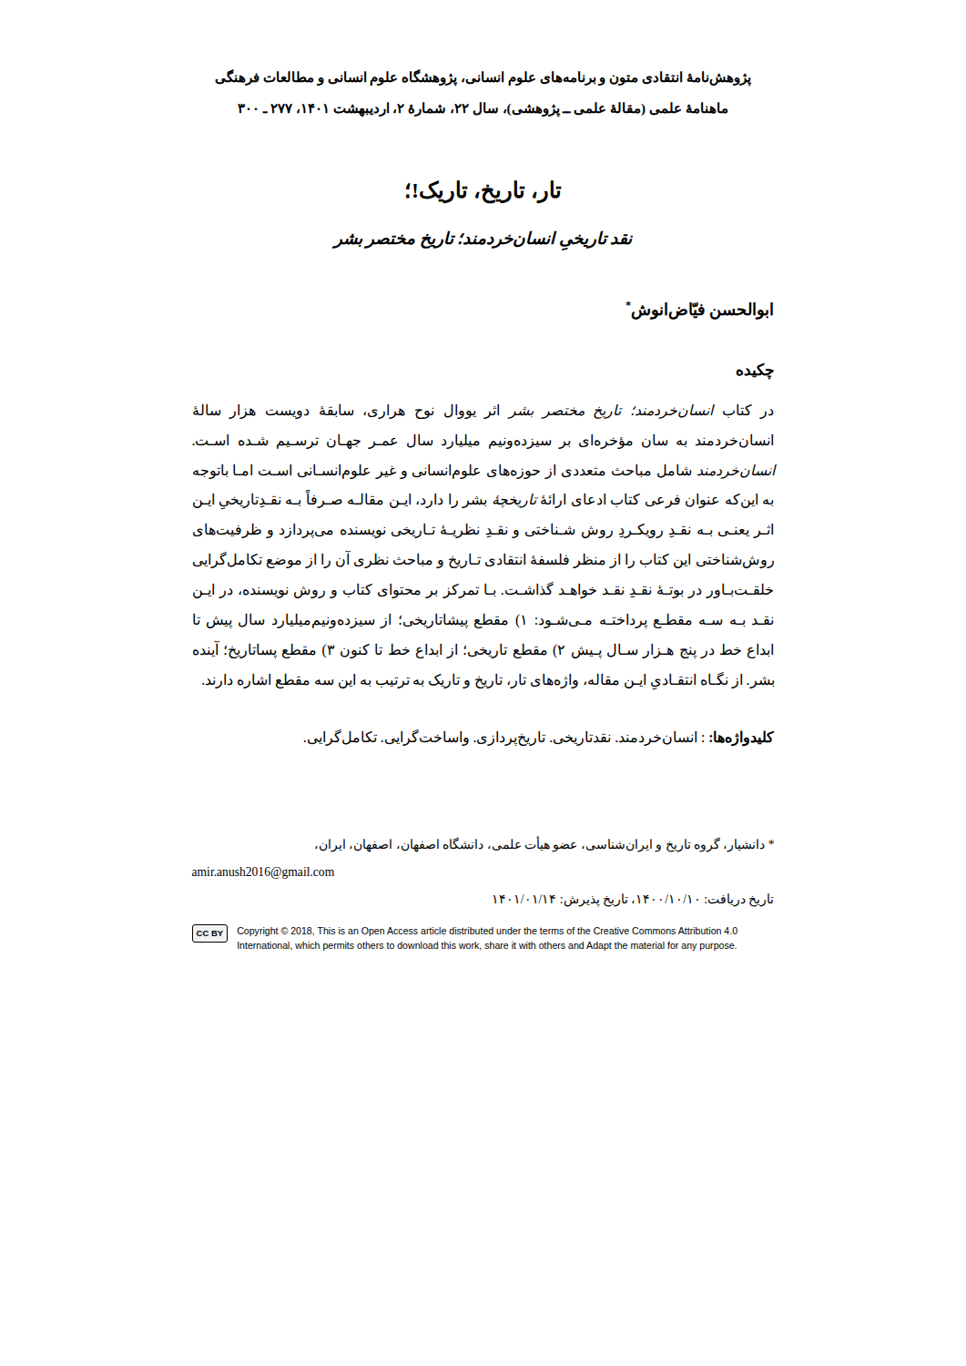پژوهش‌نامۀ انتقادی متون و برنامه‌های علوم انسانی، پژوهشگاه علوم انسانی و مطالعات فرهنگی
ماهنامۀ علمی (مقالۀ علمی ــ پژوهشی)، سال ۲۲، شمارۀ ۲، اردیبهشت ۱۴۰۱، ۲۷۷ ـ ۳۰۰
تار، تاریخ، تاریک!؛
نقد تاریخیِ انسان‌خردمند؛ تاریخ مختصر بشر
ابوالحسن فیّاض‌انوش*
چکیده
در کتاب انسان‌خردمند؛ تاریخ مختصر بشر اثر یووال نوح هراری، سابقۀ دویست هزار سالۀ انسان‌خردمند به سان مؤخره‌ای بر سیزده‌ونیم میلیارد سال عمـر جهـان ترسـیم شـده اسـت. انسان‌خردمند شامل مباحث متعددی از حوزه‌های علوم‌انسانی و غیر علوم‌انسـانی اسـت امـا باتوجه به این‌که عنوان فرعی کتاب ادعای ارائۀ تاریخچۀ بشر را دارد، ایـن مقالـه صـرفاً بـه نقـدِتاریخیِ ایـن اثـر یعنـی بـه نقـدِ رویکـردِ روش شـناختی و نقـدِ نظریـۀ تـاریخی نویسنده می‌پردازد و ظرفیت‌های روش‌شناختی این کتاب را از منظر فلسفۀ انتقادی تـاریخ و مباحث نظری آن را از موضع تکامل‌گرایی خلقـت‌بـاور در بوتـۀ نقـدِ نقـد خواهـد گذاشـت. بـا تمرکز بر محتوای کتاب و روش نویسنده، در ایـن نقـد بـه سـه مقطـع پرداختـه مـی‌شـود: ۱) مقطع پیشاتاریخی؛ از سیزده‌ونیم‌میلیارد سال پیش تا ابداع خط در پنج هـزار سـال پـیش ۲) مقطع تاریخی؛ از ابداع خط تا کنون ۳) مقطع پساتاریخ؛ آینده بشر. از نگـاه انتقـادیِ ایـن مقاله، واژه‌های تار، تاریخ و تاریک به ترتیب به این سه مقطع اشاره دارند.
کلیدواژه‌ها: : انسان‌خردمند. نقدتاریخی. تاریخ‌پردازی. واساخت‌گرایی. تکامل‌گرایی.
* دانشیار، گروه تاریخ و ایران‌شناسی، عضو هیأت علمی، دانشگاه اصفهان، اصفهان، ایران،
amir.anush2016@gmail.com
تاریخ دریافت: ۱۴۰۰/۱۰/۱۰، تاریخ پذیرش: ۱۴۰۱/۰۱/۱۴
CC BY
Copyright © 2018, This is an Open Access article distributed under the terms of the Creative Commons Attribution 4.0 International, which permits others to download this work, share it with others and Adapt the material for any purpose.